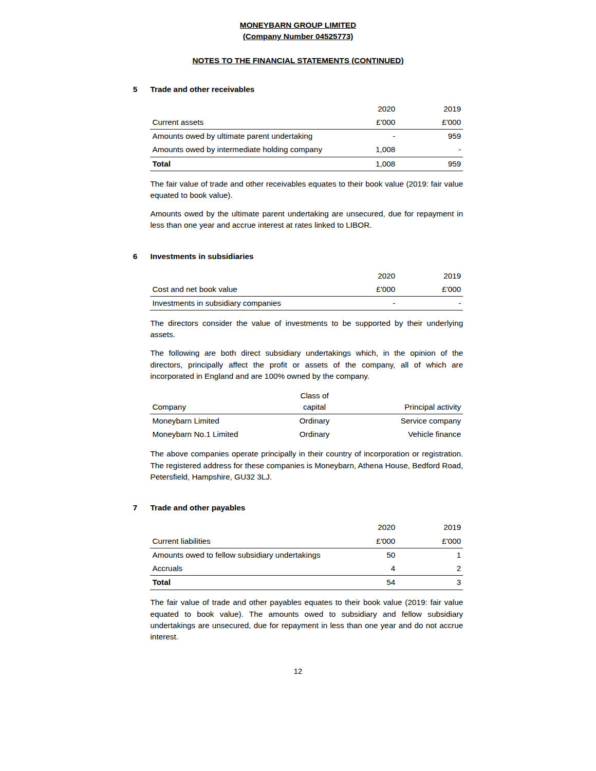MONEYBARN GROUP LIMITED
(Company Number 04525773)
NOTES TO THE FINANCIAL STATEMENTS (CONTINUED)
5
Trade and other receivables
| | 2020 | 2019 |
| Current assets | £'000 | £'000 |
| Amounts owed by ultimate parent undertaking | - | 959 |
| Amounts owed by intermediate holding company | 1,008 | - |
| Total | 1,008 | 959 |
The fair value of trade and other receivables equates to their book value (2019: fair value equated to book value).
Amounts owed by the ultimate parent undertaking are unsecured, due for repayment in less than one year and accrue interest at rates linked to LIBOR.
6
Investments in subsidiaries
| | 2020 | 2019 |
| Cost and net book value | £'000 | £'000 |
| Investments in subsidiary companies | - | - |
The directors consider the value of investments to be supported by their underlying assets.
The following are both direct subsidiary undertakings which, in the opinion of the directors, principally affect the profit or assets of the company, all of which are incorporated in England and are 100% owned by the company.
| Company | Class of capital | Principal activity |
| --- | --- | --- |
| Moneybarn Limited | Ordinary | Service company |
| Moneybarn No.1 Limited | Ordinary | Vehicle finance |
The above companies operate principally in their country of incorporation or registration. The registered address for these companies is Moneybarn, Athena House, Bedford Road, Petersfield, Hampshire, GU32 3LJ.
7
Trade and other payables
| | 2020 | 2019 |
| Current liabilities | £'000 | £'000 |
| Amounts owed to fellow subsidiary undertakings | 50 | 1 |
| Accruals | 4 | 2 |
| Total | 54 | 3 |
The fair value of trade and other payables equates to their book value (2019: fair value equated to book value). The amounts owed to subsidiary and fellow subsidiary undertakings are unsecured, due for repayment in less than one year and do not accrue interest.
12